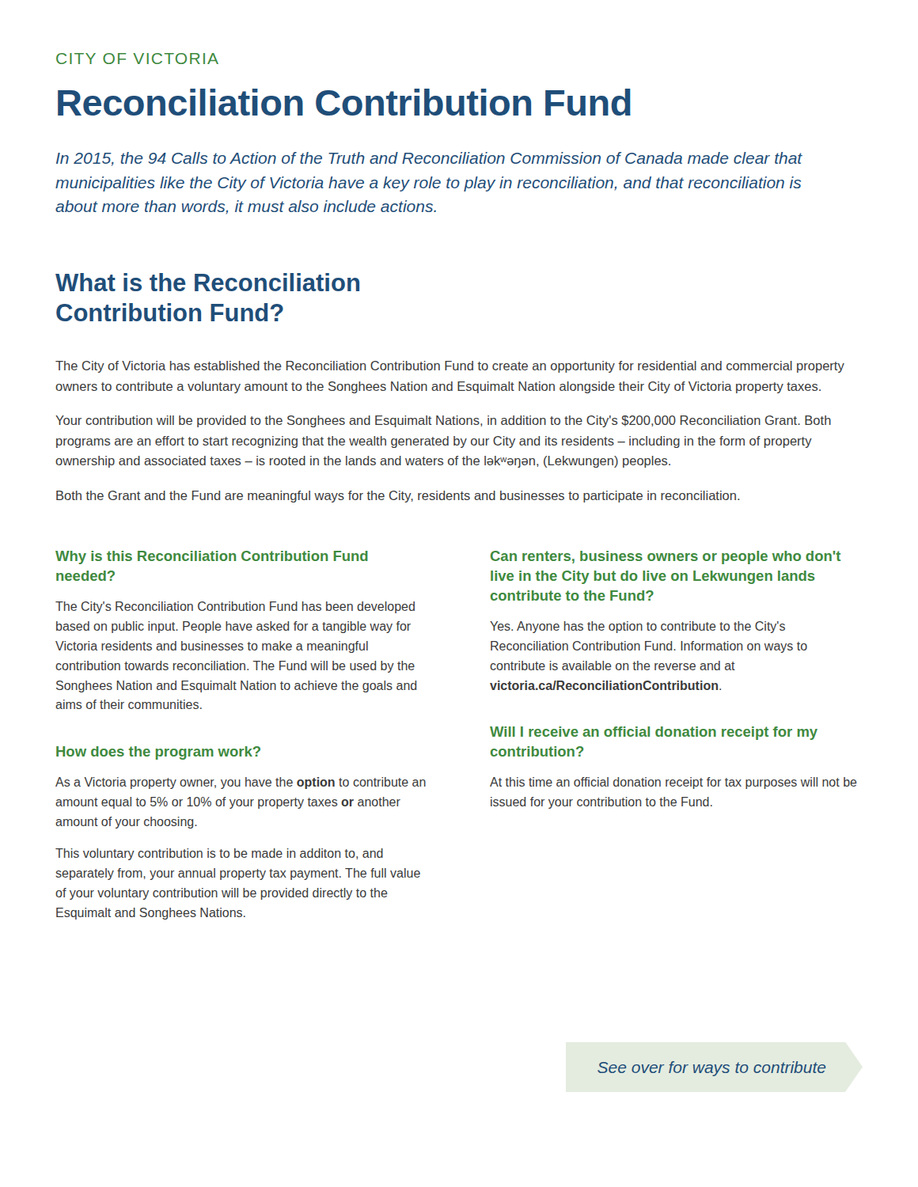City of Victoria
Reconciliation Contribution Fund
In 2015, the 94 Calls to Action of the Truth and Reconciliation Commission of Canada made clear that municipalities like the City of Victoria have a key role to play in reconciliation, and that reconciliation is about more than words, it must also include actions.
What is the Reconciliation Contribution Fund?
The City of Victoria has established the Reconciliation Contribution Fund to create an opportunity for residential and commercial property owners to contribute a voluntary amount to the Songhees Nation and Esquimalt Nation alongside their City of Victoria property taxes.
Your contribution will be provided to the Songhees and Esquimalt Nations, in addition to the City's $200,000 Reconciliation Grant. Both programs are an effort to start recognizing that the wealth generated by our City and its residents – including in the form of property ownership and associated taxes – is rooted in the lands and waters of the ləkʷəŋən, (Lekwungen) peoples.
Both the Grant and the Fund are meaningful ways for the City, residents and businesses to participate in reconciliation.
Why is this Reconciliation Contribution Fund needed?
The City's Reconciliation Contribution Fund has been developed based on public input. People have asked for a tangible way for Victoria residents and businesses to make a meaningful contribution towards reconciliation. The Fund will be used by the Songhees Nation and Esquimalt Nation to achieve the goals and aims of their communities.
How does the program work?
As a Victoria property owner, you have the option to contribute an amount equal to 5% or 10% of your property taxes or another amount of your choosing.
This voluntary contribution is to be made in additon to, and separately from, your annual property tax payment. The full value of your voluntary contribution will be provided directly to the Esquimalt and Songhees Nations.
Can renters, business owners or people who don't live in the City but do live on Lekwungen lands contribute to the Fund?
Yes. Anyone has the option to contribute to the City's Reconciliation Contribution Fund. Information on ways to contribute is available on the reverse and at victoria.ca/ReconciliationContribution.
Will I receive an official donation receipt for my contribution?
At this time an official donation receipt for tax purposes will not be issued for your contribution to the Fund.
See over for ways to contribute